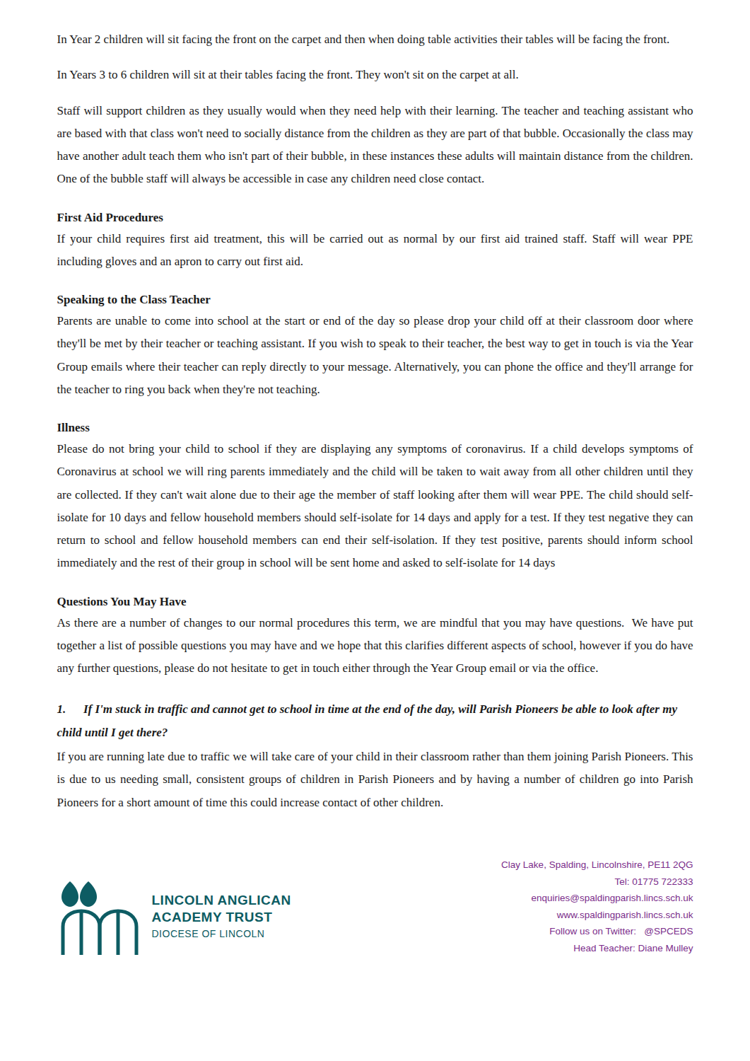In Year 2 children will sit facing the front on the carpet and then when doing table activities their tables will be facing the front.
In Years 3 to 6 children will sit at their tables facing the front. They won't sit on the carpet at all.
Staff will support children as they usually would when they need help with their learning. The teacher and teaching assistant who are based with that class won't need to socially distance from the children as they are part of that bubble. Occasionally the class may have another adult teach them who isn't part of their bubble, in these instances these adults will maintain distance from the children. One of the bubble staff will always be accessible in case any children need close contact.
First Aid Procedures
If your child requires first aid treatment, this will be carried out as normal by our first aid trained staff. Staff will wear PPE including gloves and an apron to carry out first aid.
Speaking to the Class Teacher
Parents are unable to come into school at the start or end of the day so please drop your child off at their classroom door where they'll be met by their teacher or teaching assistant. If you wish to speak to their teacher, the best way to get in touch is via the Year Group emails where their teacher can reply directly to your message. Alternatively, you can phone the office and they'll arrange for the teacher to ring you back when they're not teaching.
Illness
Please do not bring your child to school if they are displaying any symptoms of coronavirus. If a child develops symptoms of Coronavirus at school we will ring parents immediately and the child will be taken to wait away from all other children until they are collected. If they can't wait alone due to their age the member of staff looking after them will wear PPE. The child should self-isolate for 10 days and fellow household members should self-isolate for 14 days and apply for a test. If they test negative they can return to school and fellow household members can end their self-isolation. If they test positive, parents should inform school immediately and the rest of their group in school will be sent home and asked to self-isolate for 14 days
Questions You May Have
As there are a number of changes to our normal procedures this term, we are mindful that you may have questions. We have put together a list of possible questions you may have and we hope that this clarifies different aspects of school, however if you do have any further questions, please do not hesitate to get in touch either through the Year Group email or via the office.
1. If I'm stuck in traffic and cannot get to school in time at the end of the day, will Parish Pioneers be able to look after my child until I get there?
If you are running late due to traffic we will take care of your child in their classroom rather than them joining Parish Pioneers. This is due to us needing small, consistent groups of children in Parish Pioneers and by having a number of children go into Parish Pioneers for a short amount of time this could increase contact of other children.
LINCOLN ANGLICAN
ACADEMY TRUST
DIOCESE OF LINCOLN
Clay Lake, Spalding, Lincolnshire, PE11 2QG
Tel: 01775 722333
enquiries@spaldingparish.lincs.sch.uk
www.spaldingparish.lincs.sch.uk
Follow us on Twitter: @SPCEDS
Head Teacher: Diane Mulley